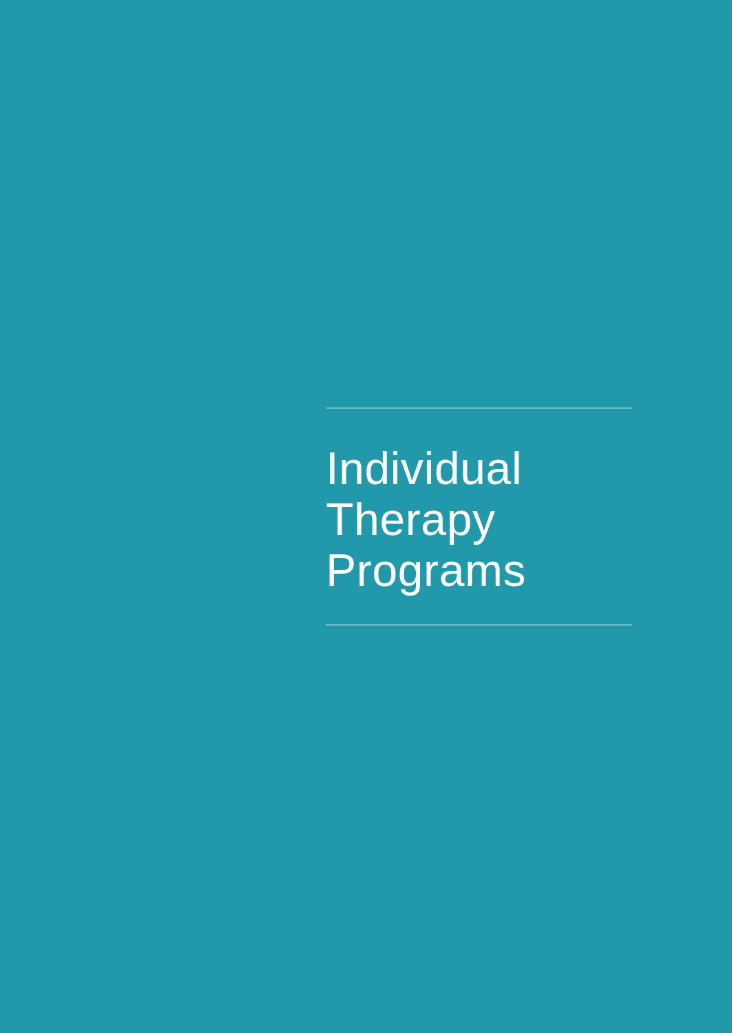Individual Therapy Programs